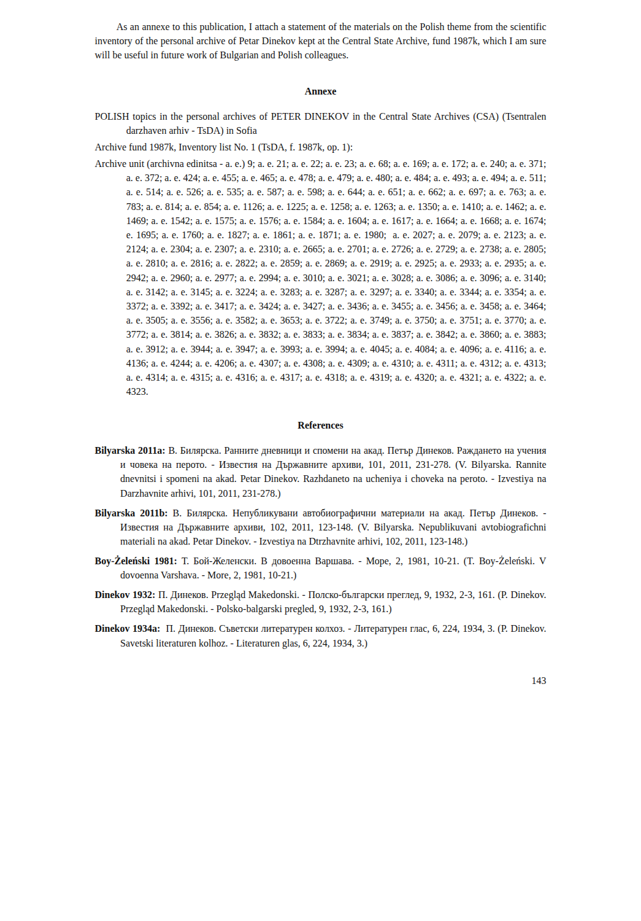As an annexe to this publication, I attach a statement of the materials on the Polish theme from the scientific inventory of the personal archive of Petar Dinekov kept at the Central State Archive, fund 1987k, which I am sure will be useful in future work of Bulgarian and Polish colleagues.
Annexe
POLISH topics in the personal archives of PETER DINEKOV in the Central State Archives (CSA) (Tsentralen darzhaven arhiv - TsDA) in Sofia
Archive fund 1987k, Inventory list No. 1 (TsDA, f. 1987k, op. 1):
Archive unit (archivna edinitsa - a. e.) 9; a. e. 21; a. e. 22; a. e. 23; a. e. 68; a. e. 169; a. e. 172; a. e. 240; a. e. 371; a. e. 372; a. e. 424; a. e. 455; a. e. 465; a. e. 478; a. e. 479; a. e. 480; a. e. 484; a. e. 493; a. e. 494; a. e. 511; a. e. 514; a. e. 526; a. e. 535; a. e. 587; a. e. 598; a. e. 644; a. e. 651; a. e. 662; a. e. 697; a. e. 763; a. e. 783; a. e. 814; a. e. 854; a. e. 1126; a. e. 1225; a. e. 1258; a. e. 1263; a. e. 1350; a. e. 1410; a. e. 1462; a. e. 1469; a. e. 1542; a. e. 1575; a. e. 1576; a. e. 1584; a. e. 1604; a. e. 1617; a. e. 1664; a. e. 1668; a. e. 1674; e. 1695; a. e. 1760; a. e. 1827; a. e. 1861; a. e. 1871; a. e. 1980; a. e. 2027; a. e. 2079; a. e. 2123; a. e. 2124; a. e. 2304; a. e. 2307; a. e. 2310; a. e. 2665; a. e. 2701; a. e. 2726; a. e. 2729; a. e. 2738; a. e. 2805; a. e. 2810; a. e. 2816; a. e. 2822; a. e. 2859; a. e. 2869; a. e. 2919; a. e. 2925; a. e. 2933; a. e. 2935; a. e. 2942; a. e. 2960; a. e. 2977; a. e. 2994; a. e. 3010; a. e. 3021; a. e. 3028; a. e. 3086; a. e. 3096; a. e. 3140; a. e. 3142; a. e. 3145; a. e. 3224; a. e. 3283; a. e. 3287; a. e. 3297; a. e. 3340; a. e. 3344; a. e. 3354; a. e. 3372; a. e. 3392; a. e. 3417; a. e. 3424; a. e. 3427; a. e. 3436; a. e. 3455; a. e. 3456; a. e. 3458; a. e. 3464; a. e. 3505; a. e. 3556; a. e. 3582; a. e. 3653; a. e. 3722; a. e. 3749; a. e. 3750; a. e. 3751; a. e. 3770; a. e. 3772; a. e. 3814; a. e. 3826; a. e. 3832; a. e. 3833; a. e. 3834; a. e. 3837; a. e. 3842; a. e. 3860; a. e. 3883; a. e. 3912; a. e. 3944; a. e. 3947; a. e. 3993; a. e. 3994; a. e. 4045; a. e. 4084; a. e. 4096; a. e. 4116; a. e. 4136; a. e. 4244; a. e. 4206; a. e. 4307; a. e. 4308; a. e. 4309; a. e. 4310; a. e. 4311; a. e. 4312; a. e. 4313; a. e. 4314; a. e. 4315; a. e. 4316; a. e. 4317; a. e. 4318; a. e. 4319; a. e. 4320; a. e. 4321; a. e. 4322; a. e. 4323.
References
Bilyarska 2011a: В. Билярска. Ранните дневници и спомени на акад. Петър Динеков. Раждането на учения и човека на перото. - Известия на Държавните архиви, 101, 2011, 231-278. (V. Bilyarska. Rannite dnevnitsi i spomeni na akad. Petar Dinekov. Razhdaneto na ucheniya i choveka na peroto. - Izvestiya na Darzhavnite arhivi, 101, 2011, 231-278.)
Bilyarska 2011b: В. Билярска. Непубликувани автобиографични материали на акад. Петър Динеков. - Известия на Държавните архиви, 102, 2011, 123-148. (V. Bilyarska. Nepublikuvani avtobiografichni materiali na akad. Petar Dinekov. - Izvestiya na Dtrzhavnite arhivi, 102, 2011, 123-148.)
Boy-Żeleński 1981: Т. Бой-Желенски. В довоенна Варшава. - Море, 2, 1981, 10-21. (T. Boy-Żeleński. V dovoenna Varshava. - More, 2, 1981, 10-21.)
Dinekov 1932: П. Динеков. Przegląd Makedonski. - Полско-български преглед, 9, 1932, 2-3, 161. (P. Dinekov. Przegląd Makedonski. - Polsko-balgarski pregled, 9, 1932, 2-3, 161.)
Dinekov 1934a: П. Динеков. Съветски литературен колхоз. - Литературен глас, 6, 224, 1934, 3. (P. Dinekov. Savetski literaturen kolhoz. - Literaturen glas, 6, 224, 1934, 3.)
143